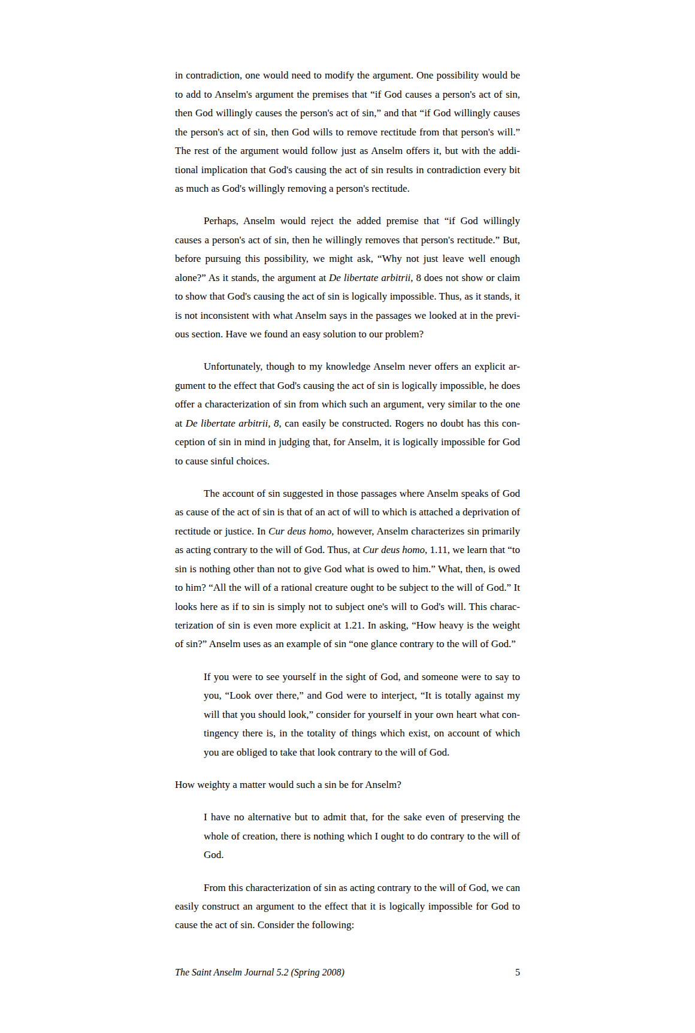in contradiction, one would need to modify the argument. One possibility would be to add to Anselm's argument the premises that “if God causes a person's act of sin, then God willingly causes the person's act of sin,” and that “if God willingly causes the person's act of sin, then God wills to remove rectitude from that person's will.” The rest of the argument would follow just as Anselm offers it, but with the additional implication that God's causing the act of sin results in contradiction every bit as much as God's willingly removing a person's rectitude.
Perhaps, Anselm would reject the added premise that “if God willingly causes a person's act of sin, then he willingly removes that person's rectitude.” But, before pursuing this possibility, we might ask, “Why not just leave well enough alone?” As it stands, the argument at De libertate arbitrii, 8 does not show or claim to show that God's causing the act of sin is logically impossible. Thus, as it stands, it is not inconsistent with what Anselm says in the passages we looked at in the previous section. Have we found an easy solution to our problem?
Unfortunately, though to my knowledge Anselm never offers an explicit argument to the effect that God's causing the act of sin is logically impossible, he does offer a characterization of sin from which such an argument, very similar to the one at De libertate arbitrii, 8, can easily be constructed. Rogers no doubt has this conception of sin in mind in judging that, for Anselm, it is logically impossible for God to cause sinful choices.
The account of sin suggested in those passages where Anselm speaks of God as cause of the act of sin is that of an act of will to which is attached a deprivation of rectitude or justice. In Cur deus homo, however, Anselm characterizes sin primarily as acting contrary to the will of God. Thus, at Cur deus homo, 1.11, we learn that “to sin is nothing other than not to give God what is owed to him.” What, then, is owed to him? “All the will of a rational creature ought to be subject to the will of God.” It looks here as if to sin is simply not to subject one's will to God's will. This characterization of sin is even more explicit at 1.21. In asking, “How heavy is the weight of sin?” Anselm uses as an example of sin “one glance contrary to the will of God.”
If you were to see yourself in the sight of God, and someone were to say to you, “Look over there,” and God were to interject, “It is totally against my will that you should look,” consider for yourself in your own heart what contingency there is, in the totality of things which exist, on account of which you are obliged to take that look contrary to the will of God.
How weighty a matter would such a sin be for Anselm?
I have no alternative but to admit that, for the sake even of preserving the whole of creation, there is nothing which I ought to do contrary to the will of God.
From this characterization of sin as acting contrary to the will of God, we can easily construct an argument to the effect that it is logically impossible for God to cause the act of sin. Consider the following:
The Saint Anselm Journal 5.2 (Spring 2008) 5